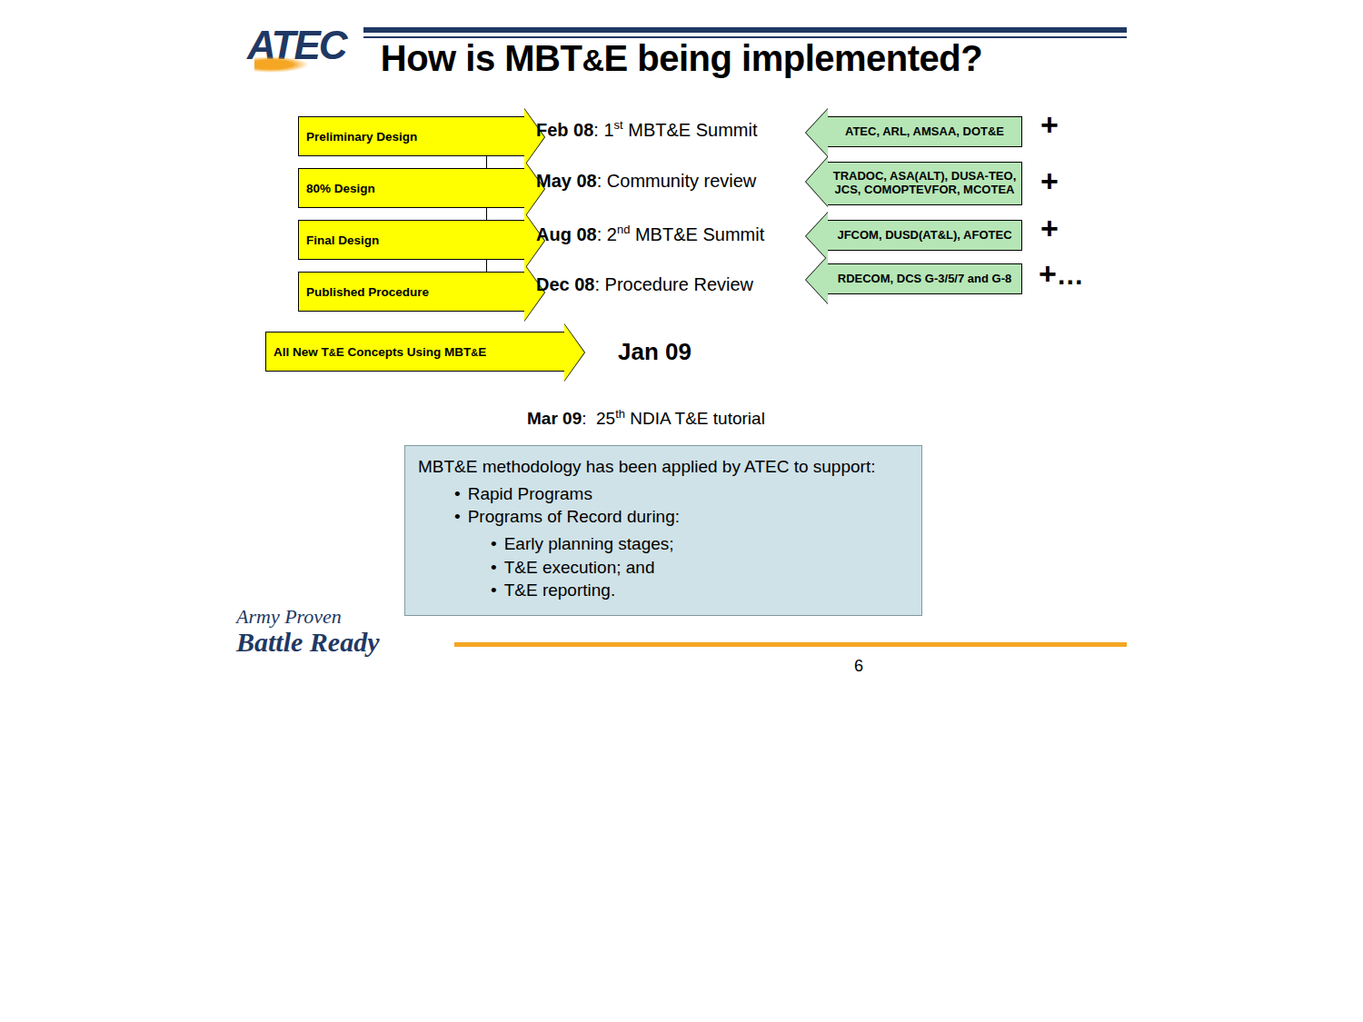ATEC
How is MBT&E being implemented?
Preliminary Design
Feb 08: 1st MBT&E Summit
ATEC, ARL, AMSAA, DOT&E
+
80% Design
May 08: Community review
TRADOC, ASA(ALT), DUSA-TEO,
JCS, COMOPTEVFOR, MCOTEA
+
Final Design
Aug 08: 2nd MBT&E Summit
JFCOM, DUSD(AT&L), AFOTEC
+
Published Procedure
Dec 08: Procedure Review
RDECOM, DCS G-3/5/7 and G-8
+…
All New T&E Concepts Using MBT&E
Jan 09
Mar 09: 25th NDIA T&E tutorial
MBT&E methodology has been applied by ATEC to support:
Rapid Programs
Programs of Record during:
Early planning stages;
T&E execution; and
T&E reporting.
Army Proven
Battle Ready
6